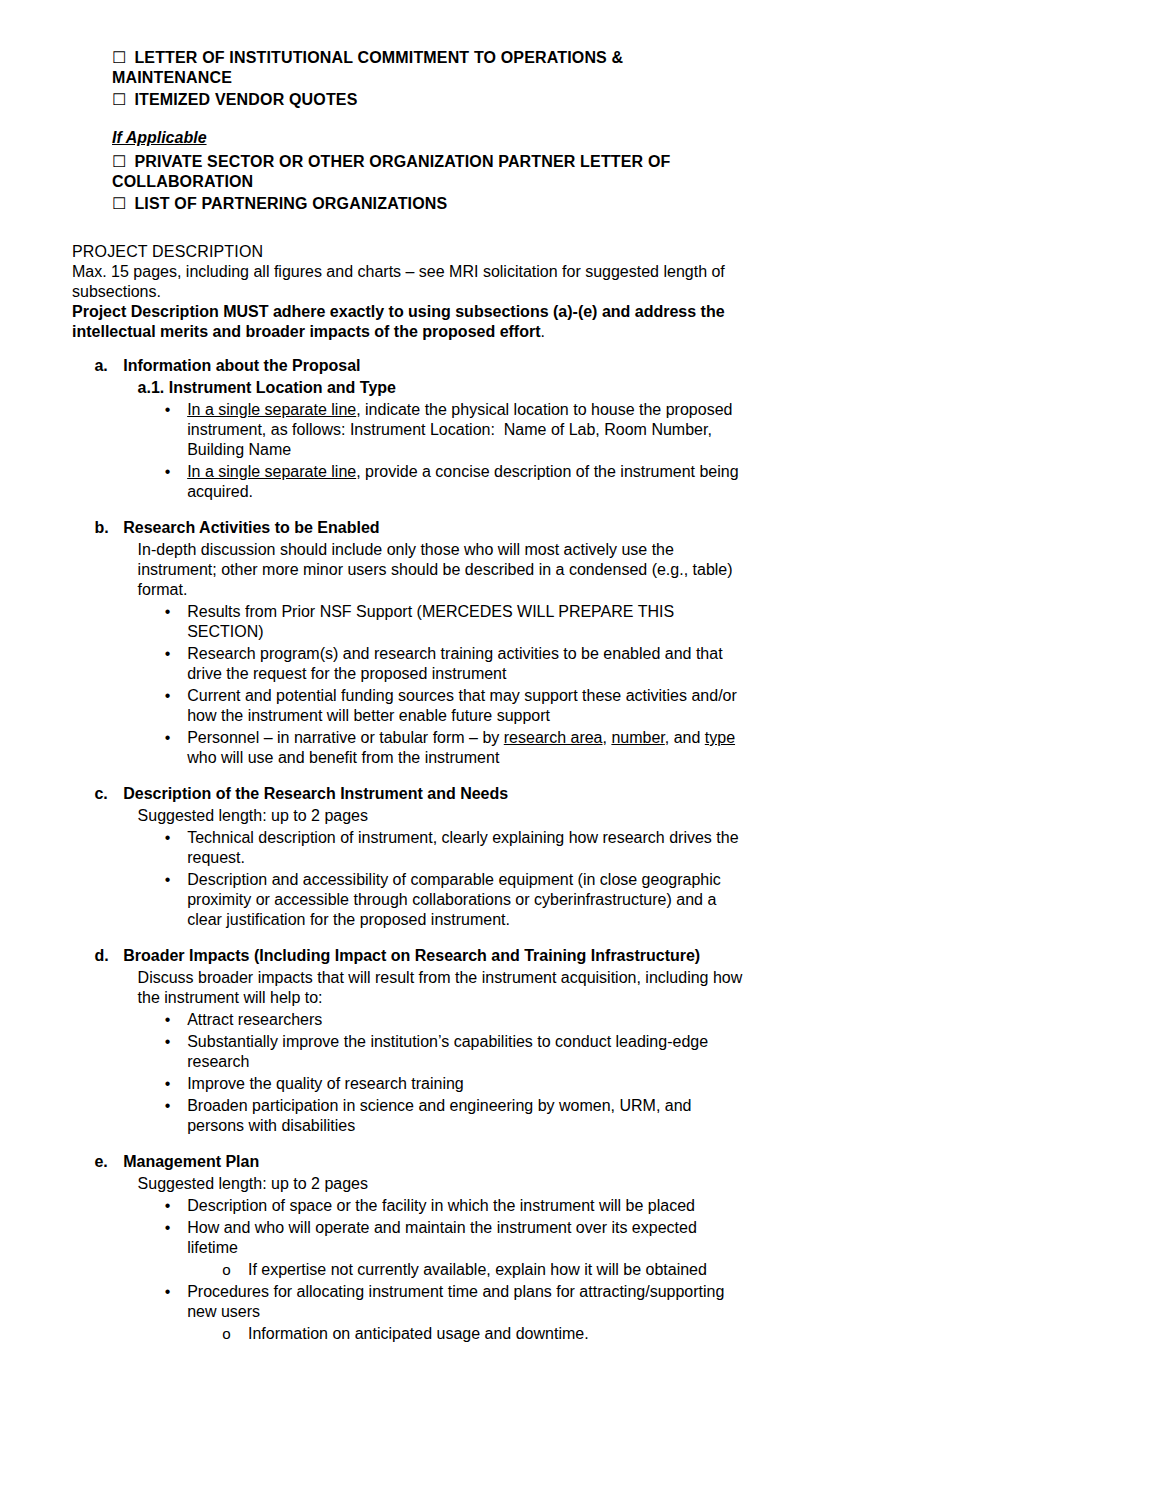LETTER OF INSTITUTIONAL COMMITMENT TO OPERATIONS & MAINTENANCE
ITEMIZED VENDOR QUOTES
If Applicable
PRIVATE SECTOR OR OTHER ORGANIZATION PARTNER LETTER OF COLLABORATION
LIST OF PARTNERING ORGANIZATIONS
PROJECT DESCRIPTION
Max. 15 pages, including all figures and charts – see MRI solicitation for suggested length of subsections.
Project Description MUST adhere exactly to using subsections (a)-(e) and address the intellectual merits and broader impacts of the proposed effort.
Information about the Proposal
a.1. Instrument Location and Type
In a single separate line, indicate the physical location to house the proposed instrument, as follows: Instrument Location: Name of Lab, Room Number, Building Name
In a single separate line, provide a concise description of the instrument being acquired.
Research Activities to be Enabled
In-depth discussion should include only those who will most actively use the instrument; other more minor users should be described in a condensed (e.g., table) format.
Results from Prior NSF Support (MERCEDES WILL PREPARE THIS SECTION)
Research program(s) and research training activities to be enabled and that drive the request for the proposed instrument
Current and potential funding sources that may support these activities and/or how the instrument will better enable future support
Personnel – in narrative or tabular form – by research area, number, and type who will use and benefit from the instrument
Description of the Research Instrument and Needs
Suggested length: up to 2 pages
Technical description of instrument, clearly explaining how research drives the request.
Description and accessibility of comparable equipment (in close geographic proximity or accessible through collaborations or cyberinfrastructure) and a clear justification for the proposed instrument.
Broader Impacts (Including Impact on Research and Training Infrastructure)
Discuss broader impacts that will result from the instrument acquisition, including how the instrument will help to:
Attract researchers
Substantially improve the institution’s capabilities to conduct leading-edge research
Improve the quality of research training
Broaden participation in science and engineering by women, URM, and persons with disabilities
Management Plan
Suggested length: up to 2 pages
Description of space or the facility in which the instrument will be placed
How and who will operate and maintain the instrument over its expected lifetime
If expertise not currently available, explain how it will be obtained
Procedures for allocating instrument time and plans for attracting/supporting new users
Information on anticipated usage and downtime.